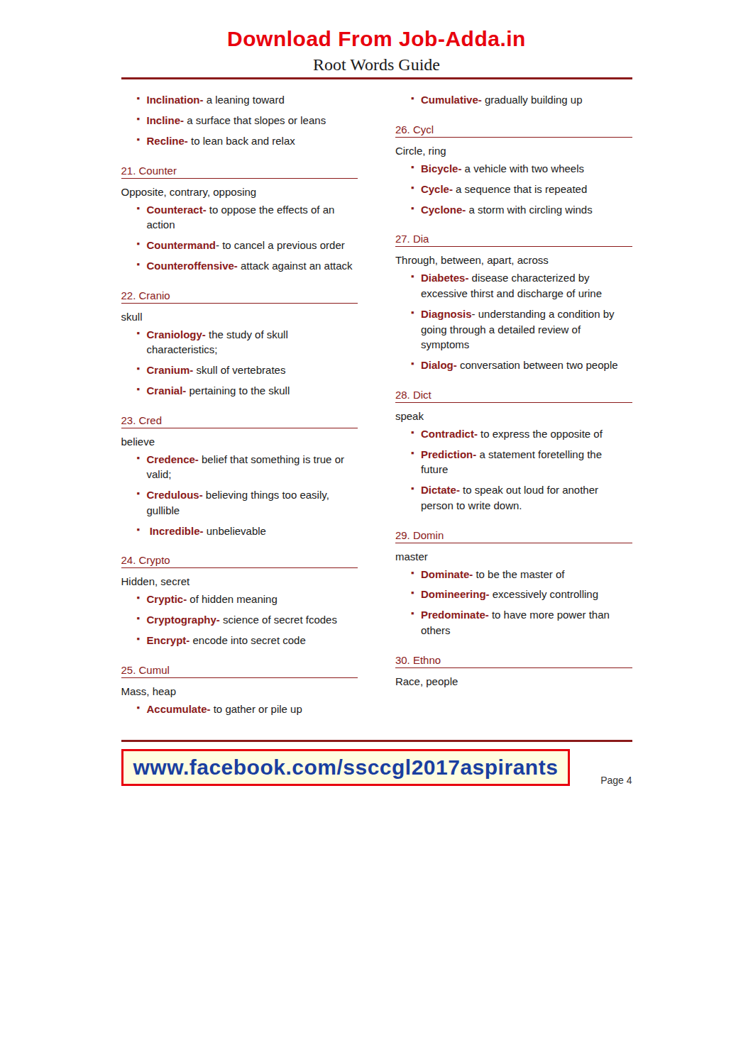Download From Job-Adda.in
Root Words Guide
Inclination- a leaning toward
Incline- a surface that slopes or leans
Recline- to lean back and relax
21. Counter
Opposite, contrary, opposing
Counteract- to oppose the effects of an action
Countermand- to cancel a previous order
Counteroffensive- attack against an attack
22. Cranio
skull
Craniology- the study of skull characteristics;
Cranium- skull of vertebrates
Cranial- pertaining to the skull
23. Cred
believe
Credence- belief that something is true or valid;
Credulous- believing things too easily, gullible
Incredible- unbelievable
24. Crypto
Hidden, secret
Cryptic- of hidden meaning
Cryptography- science of secret fcodes
Encrypt- encode into secret code
25. Cumul
Mass, heap
Accumulate- to gather or pile up
Cumulative- gradually building up
26. Cycl
Circle, ring
Bicycle- a vehicle with two wheels
Cycle- a sequence that is repeated
Cyclone- a storm with circling winds
27. Dia
Through, between, apart, across
Diabetes- disease characterized by excessive thirst and discharge of urine
Diagnosis- understanding a condition by going through a detailed review of symptoms
Dialog- conversation between two people
28. Dict
speak
Contradict- to express the opposite of
Prediction- a statement foretelling the future
Dictate- to speak out loud for another person to write down.
29. Domin
master
Dominate- to be the master of
Domineering- excessively controlling
Predominate- to have more power than others
30. Ethno
Race, people
www.facebook.com/ssccgl2017aspirants
Page 4